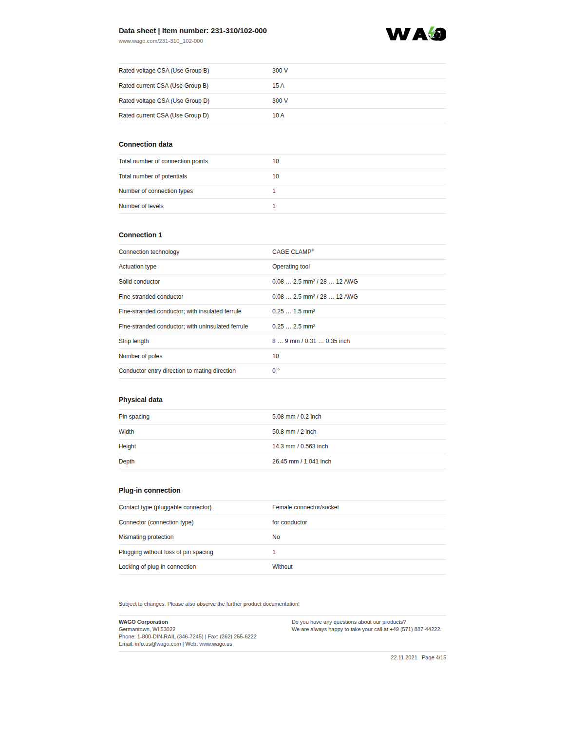Data sheet | Item number: 231-310/102-000
www.wago.com/231-310_102-000
| Rated voltage CSA (Use Group B) | 300 V |
| Rated current CSA (Use Group B) | 15 A |
| Rated voltage CSA (Use Group D) | 300 V |
| Rated current CSA (Use Group D) | 10 A |
Connection data
| Total number of connection points | 10 |
| Total number of potentials | 10 |
| Number of connection types | 1 |
| Number of levels | 1 |
Connection 1
| Connection technology | CAGE CLAMP ® |
| Actuation type | Operating tool |
| Solid conductor | 0.08 … 2.5 mm² / 28 … 12 AWG |
| Fine-stranded conductor | 0.08 … 2.5 mm² / 28 … 12 AWG |
| Fine-stranded conductor; with insulated ferrule | 0.25 … 1.5 mm² |
| Fine-stranded conductor; with uninsulated ferrule | 0.25 … 2.5 mm² |
| Strip length | 8 … 9 mm / 0.31 … 0.35 inch |
| Number of poles | 10 |
| Conductor entry direction to mating direction | 0 ° |
Physical data
| Pin spacing | 5.08 mm / 0.2 inch |
| Width | 50.8 mm / 2 inch |
| Height | 14.3 mm / 0.563 inch |
| Depth | 26.45 mm / 1.041 inch |
Plug-in connection
| Contact type (pluggable connector) | Female connector/socket |
| Connector (connection type) | for conductor |
| Mismating protection | No |
| Plugging without loss of pin spacing | 1 |
| Locking of plug-in connection | Without |
Subject to changes. Please also observe the further product documentation!
WAGO Corporation
Germantown, WI 53022
Phone: 1-800-DIN-RAIL (346-7245) | Fax: (262) 255-6222
Email: info.us@wago.com | Web: www.wago.us
Do you have any questions about our products?
We are always happy to take your call at +49 (571) 887-44222.
22.11.2021 Page 4/15